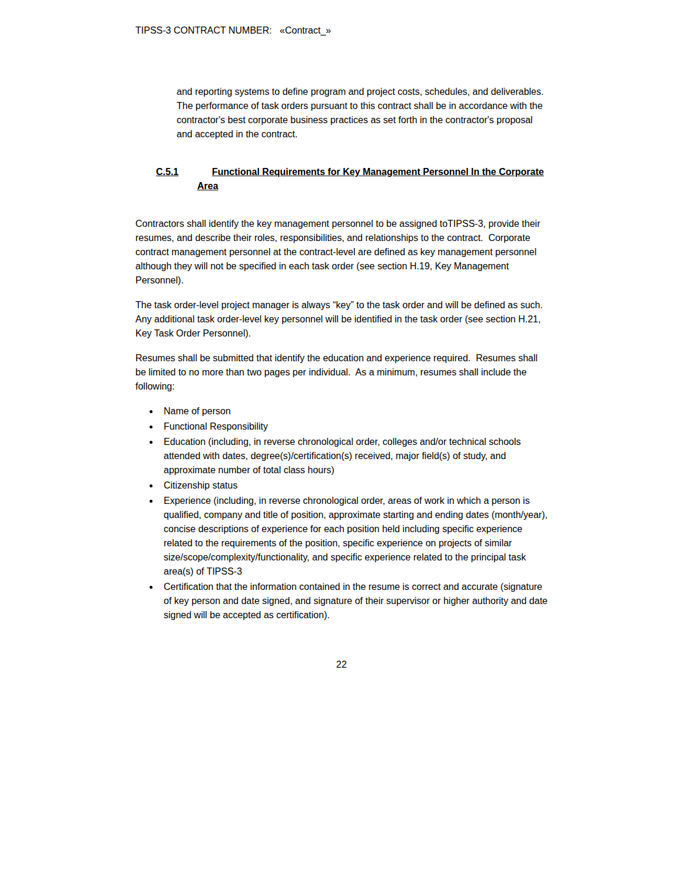TIPSS-3 CONTRACT NUMBER: «Contract_»
and reporting systems to define program and project costs, schedules, and deliverables. The performance of task orders pursuant to this contract shall be in accordance with the contractor's best corporate business practices as set forth in the contractor's proposal and accepted in the contract.
C.5.1 Functional Requirements for Key Management Personnel In the Corporate Area
Contractors shall identify the key management personnel to be assigned toTIPSS-3, provide their resumes, and describe their roles, responsibilities, and relationships to the contract. Corporate contract management personnel at the contract-level are defined as key management personnel although they will not be specified in each task order (see section H.19, Key Management Personnel).
The task order-level project manager is always “key” to the task order and will be defined as such. Any additional task order-level key personnel will be identified in the task order (see section H.21, Key Task Order Personnel).
Resumes shall be submitted that identify the education and experience required. Resumes shall be limited to no more than two pages per individual. As a minimum, resumes shall include the following:
Name of person
Functional Responsibility
Education (including, in reverse chronological order, colleges and/or technical schools attended with dates, degree(s)/certification(s) received, major field(s) of study, and approximate number of total class hours)
Citizenship status
Experience (including, in reverse chronological order, areas of work in which a person is qualified, company and title of position, approximate starting and ending dates (month/year), concise descriptions of experience for each position held including specific experience related to the requirements of the position, specific experience on projects of similar size/scope/complexity/functionality, and specific experience related to the principal task area(s) of TIPSS-3
Certification that the information contained in the resume is correct and accurate (signature of key person and date signed, and signature of their supervisor or higher authority and date signed will be accepted as certification).
22